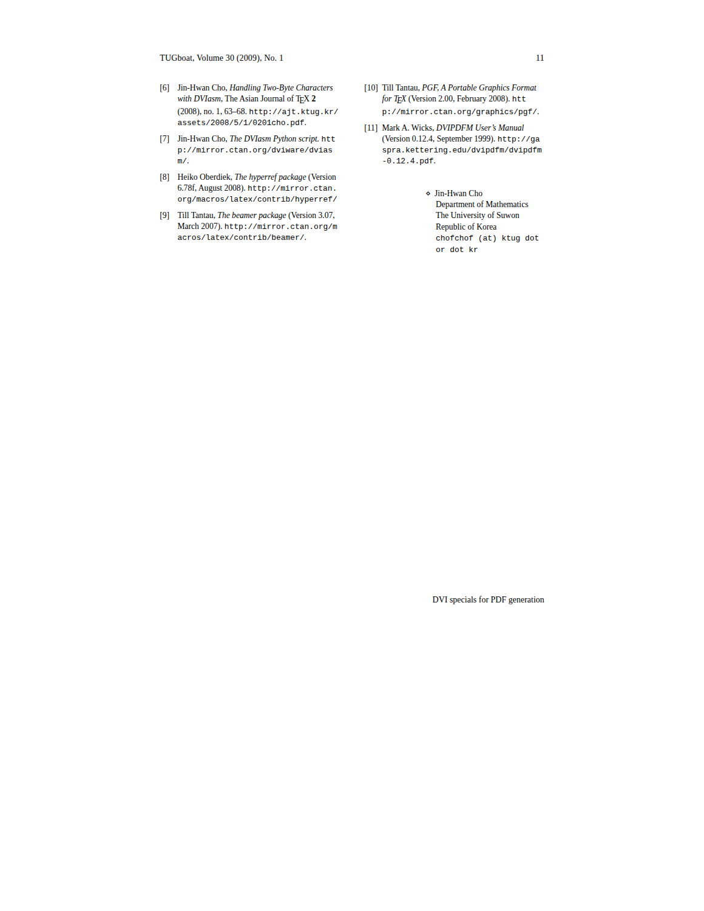TUGboat, Volume 30 (2009), No. 1 11
[6] Jin-Hwan Cho, Handling Two-Byte Characters with DVIasm, The Asian Journal of TEX 2 (2008), no. 1, 63–68. http://ajt.ktug.kr/assets/2008/5/1/0201cho.pdf.
[7] Jin-Hwan Cho, The DVIasm Python script. http://mirror.ctan.org/dviware/dviasm/.
[8] Heiko Oberdiek, The hyperref package (Version 6.78f, August 2008). http://mirror.ctan.org/macros/latex/contrib/hyperref/
[9] Till Tantau, The beamer package (Version 3.07, March 2007). http://mirror.ctan.org/macros/latex/contrib/beamer/.
[10] Till Tantau, PGF, A Portable Graphics Format for TEX (Version 2.00, February 2008). http://mirror.ctan.org/graphics/pgf/.
[11] Mark A. Wicks, DVIPDFM User’s Manual (Version 0.12.4, September 1999). http://gaspra.kettering.edu/dvipdfm/dvipdfm-0.12.4.pdf.
⋄Jin-Hwan Cho Department of Mathematics The University of Suwon Republic of Korea chofchof (at) ktug dot or dot kr
DVI specials for PDF generation